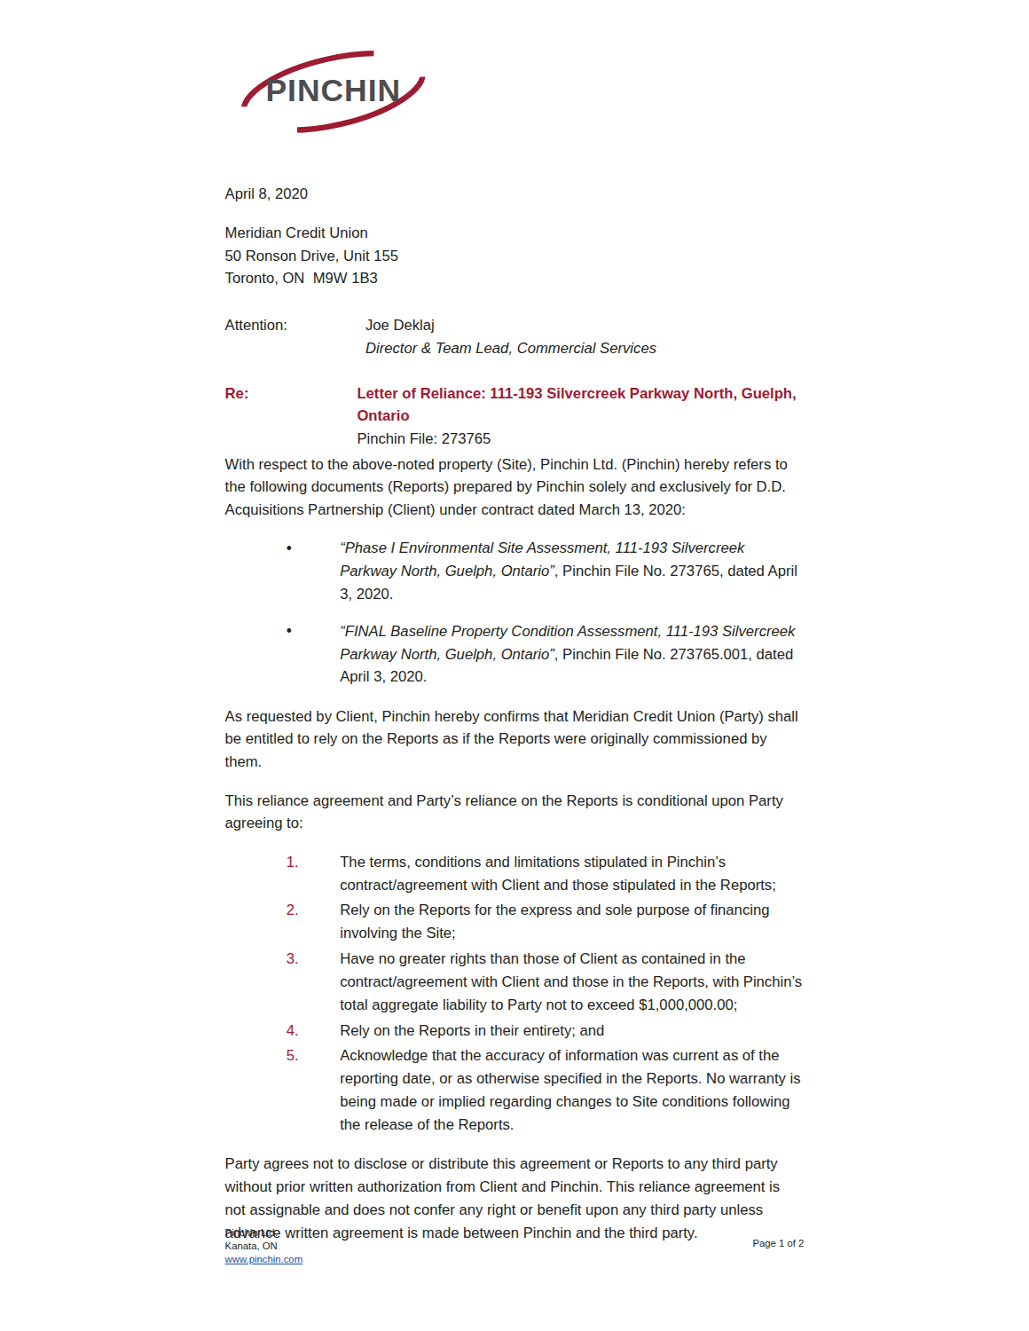PINCHIN
April 8, 2020
Meridian Credit Union
50 Ronson Drive, Unit 155
Toronto, ON M9W 1B3
| Attention: | Joe Deklaj |
| | Director & Team Lead, Commercial Services |
| Re: | Letter of Reliance: 111-193 Silvercreek Parkway North, Guelph, Ontario |
| | Pinchin File: 273765 |
With respect to the above-noted property (Site), Pinchin Ltd. (Pinchin) hereby refers to the following documents (Reports) prepared by Pinchin solely and exclusively for D.D. Acquisitions Partnership (Client) under contract dated March 13, 2020:
“Phase I Environmental Site Assessment, 111-193 Silvercreek Parkway North, Guelph, Ontario”, Pinchin File No. 273765, dated April 3, 2020.
“FINAL Baseline Property Condition Assessment, 111-193 Silvercreek Parkway North, Guelph, Ontario”, Pinchin File No. 273765.001, dated April 3, 2020.
As requested by Client, Pinchin hereby confirms that Meridian Credit Union (Party) shall be entitled to rely on the Reports as if the Reports were originally commissioned by them.
This reliance agreement and Party’s reliance on the Reports is conditional upon Party agreeing to:
The terms, conditions and limitations stipulated in Pinchin’s contract/agreement with Client and those stipulated in the Reports;
Rely on the Reports for the express and sole purpose of financing involving the Site;
Have no greater rights than those of Client as contained in the contract/agreement with Client and those in the Reports, with Pinchin’s total aggregate liability to Party not to exceed $1,000,000.00;
Rely on the Reports in their entirety; and
Acknowledge that the accuracy of information was current as of the reporting date, or as otherwise specified in the Reports. No warranty is being made or implied regarding changes to Site conditions following the release of the Reports.
Party agrees not to disclose or distribute this agreement or Reports to any third party without prior written authorization from Client and Pinchin. This reliance agreement is not assignable and does not confer any right or benefit upon any third party unless advance written agreement is made between Pinchin and the third party.
Pinchin Ltd.
Kanata, ON
www.pinchin.com
Page 1 of 2